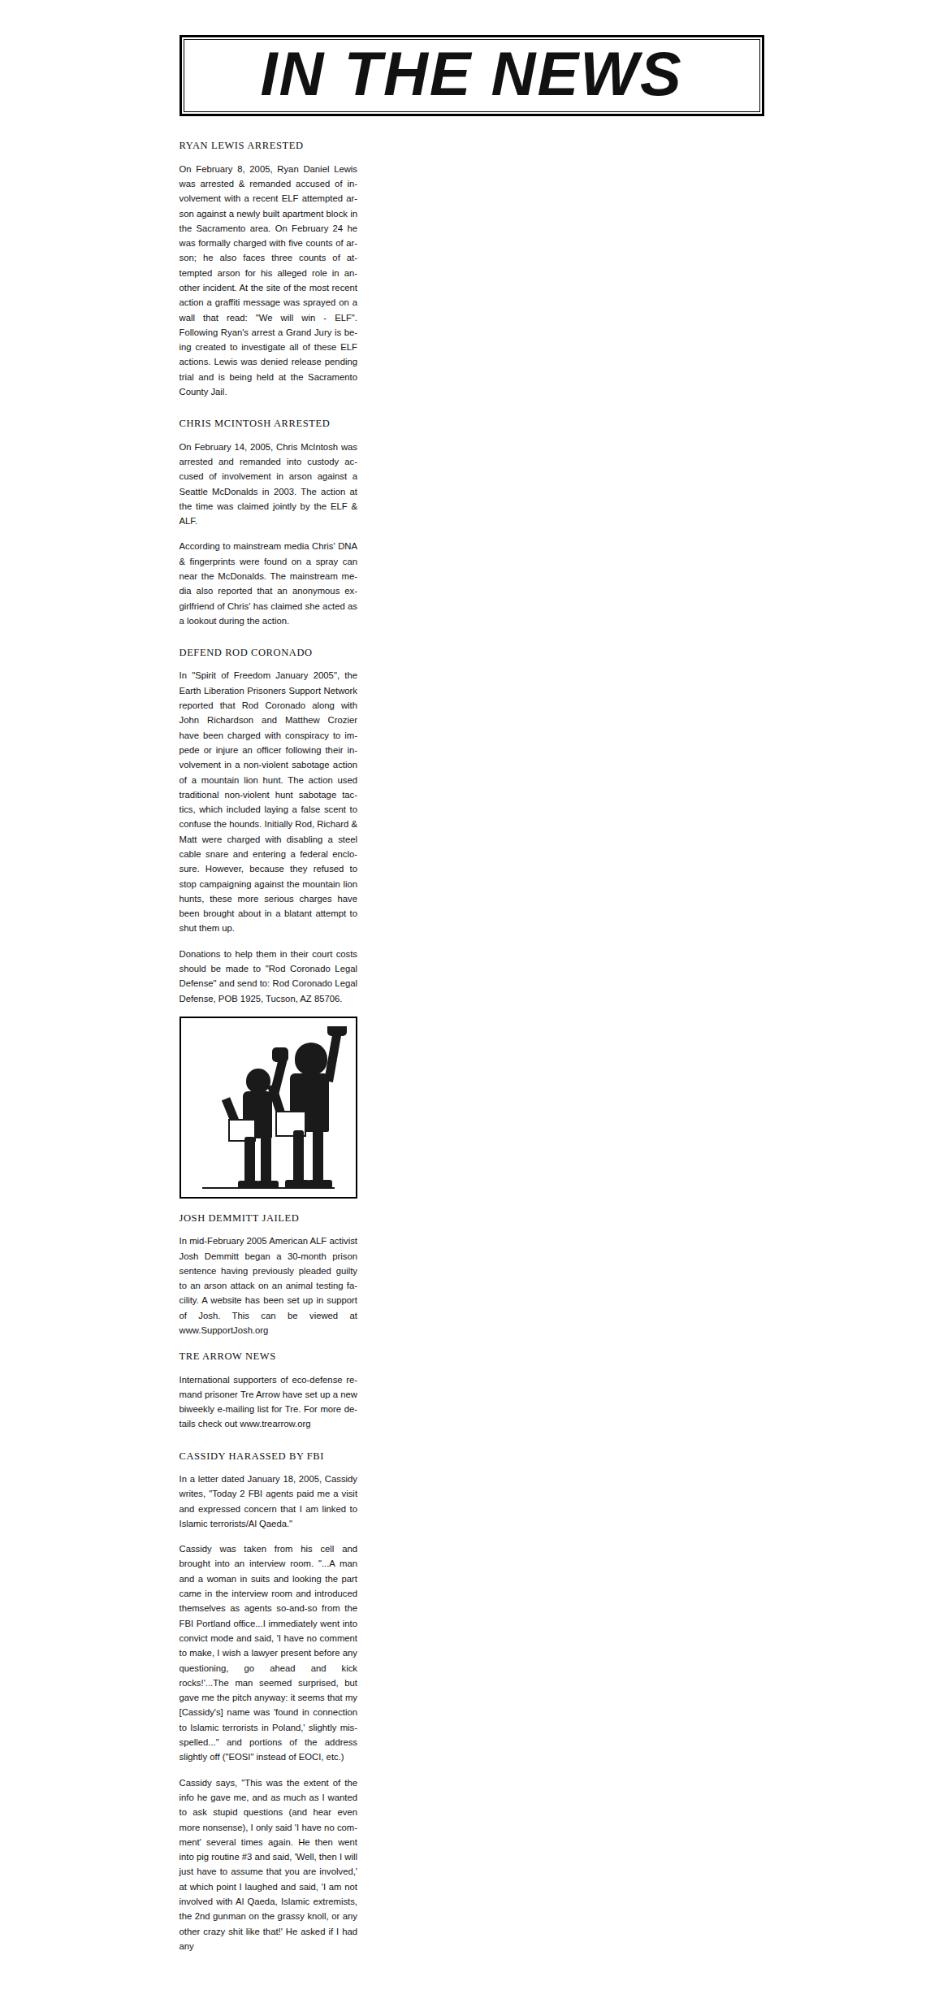IN THE NEWS
Ryan Lewis Arrested
On February 8, 2005, Ryan Daniel Lewis was arrested & remanded accused of involvement with a recent ELF attempted arson against a newly built apartment block in the Sacramento area. On February 24 he was formally charged with five counts of arson; he also faces three counts of attempted arson for his alleged role in another incident. At the site of the most recent action a graffiti message was sprayed on a wall that read: "We will win - ELF". Following Ryan's arrest a Grand Jury is being created to investigate all of these ELF actions. Lewis was denied release pending trial and is being held at the Sacramento County Jail.
Chris McIntosh Arrested
On February 14, 2005, Chris McIntosh was arrested and remanded into custody accused of involvement in arson against a Seattle McDonalds in 2003. The action at the time was claimed jointly by the ELF & ALF.
According to mainstream media Chris' DNA & fingerprints were found on a spray can near the McDonalds. The mainstream media also reported that an anonymous ex-girlfriend of Chris' has claimed she acted as a lookout during the action.
Defend Rod Coronado
In "Spirit of Freedom January 2005", the Earth Liberation Prisoners Support Network reported that Rod Coronado along with John Richardson and Matthew Crozier have been charged with conspiracy to impede or injure an officer following their involvement in a non-violent sabotage action of a mountain lion hunt. The action used traditional non-violent hunt sabotage tactics, which included laying a false scent to confuse the hounds. Initially Rod, Richard & Matt were charged with disabling a steel cable snare and entering a federal enclosure. However, because they refused to stop campaigning against the mountain lion hunts, these more serious charges have been brought about in a blatant attempt to shut them up.
Donations to help them in their court costs should be made to "Rod Coronado Legal Defense" and send to: Rod Coronado Legal Defense, POB 1925, Tucson, AZ 85706.
Josh Demmitt Jailed
In mid-February 2005 American ALF activist Josh Demmitt began a 30-month prison sentence having previously pleaded guilty to an arson attack on an animal testing facility. A website has been set up in support of Josh. This can be viewed at www.SupportJosh.org
Tre Arrow News
International supporters of eco-defense remand prisoner Tre Arrow have set up a new biweekly e-mailing list for Tre. For more details check out www.trearrow.org
Cassidy Harassed by FBI
In a letter dated January 18, 2005, Cassidy writes, "Today 2 FBI agents paid me a visit and expressed concern that I am linked to Islamic terrorists/Al Qaeda."
Cassidy was taken from his cell and brought into an interview room. "...A man and a woman in suits and looking the part came in the interview room and introduced themselves as agents so-and-so from the FBI Portland office...I immediately went into convict mode and said, 'I have no comment to make, I wish a lawyer present before any questioning, go ahead and kick rocks!'...The man seemed surprised, but gave me the pitch anyway: it seems that my [Cassidy's] name was 'found in connection to Islamic terrorists in Poland,' slightly misspelled..." and portions of the address slightly off ("EOSI" instead of EOCI, etc.)
Cassidy says, "This was the extent of the info he gave me, and as much as I wanted to ask stupid questions (and hear even more nonsense), I only said 'I have no comment' several times again. He then went into pig routine #3 and said, 'Well, then I will just have to assume that you are involved,' at which point I laughed and said, 'I am not involved with Al Qaeda, Islamic extremists, the 2nd gunman on the grassy knoll, or any other crazy shit like that!' He asked if I had any